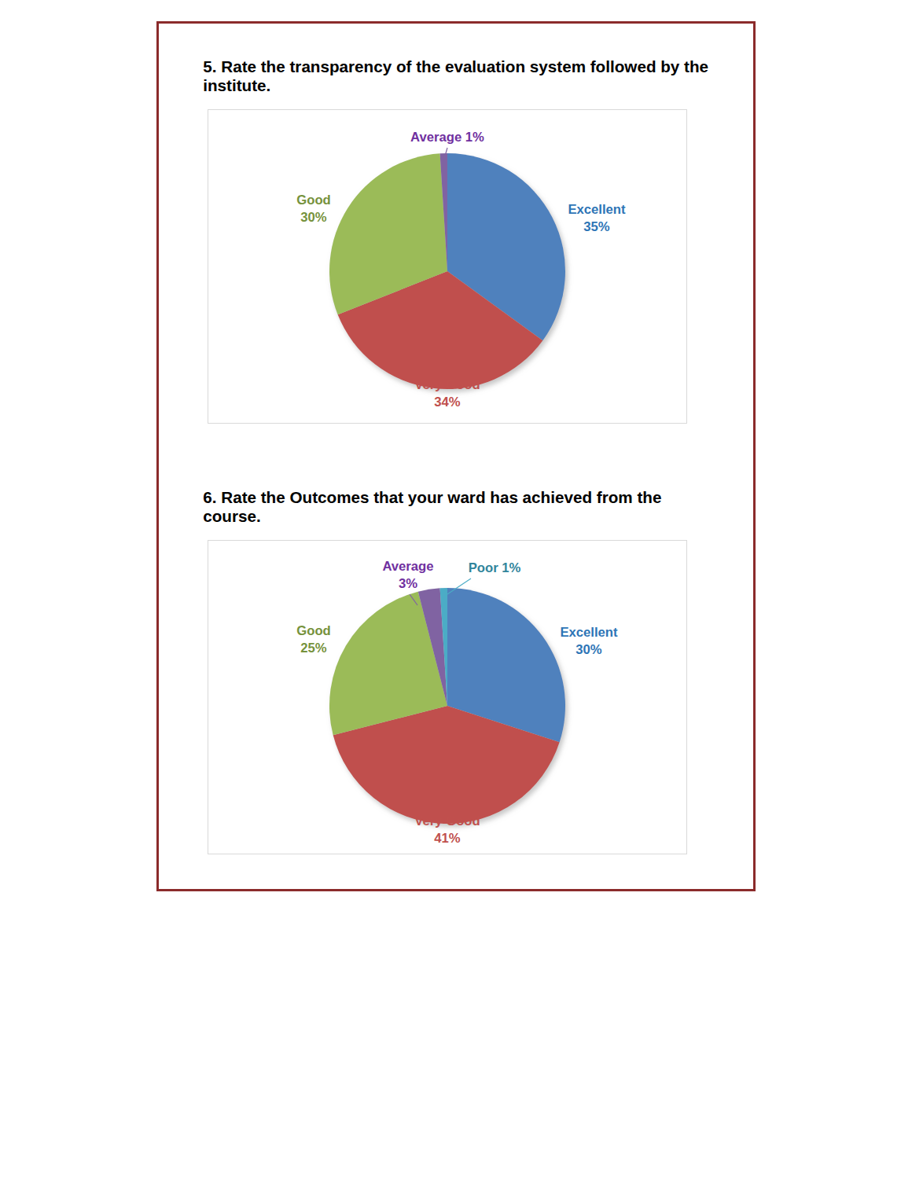5. Rate the transparency of the evaluation system followed by the institute.
Average 1% Good 30% Excellent 35% Very Good 34%
6. Rate the Outcomes that your ward has achieved from the course.
Average 3% Poor 1% Good 25% Excellent 30% Very Good 41%